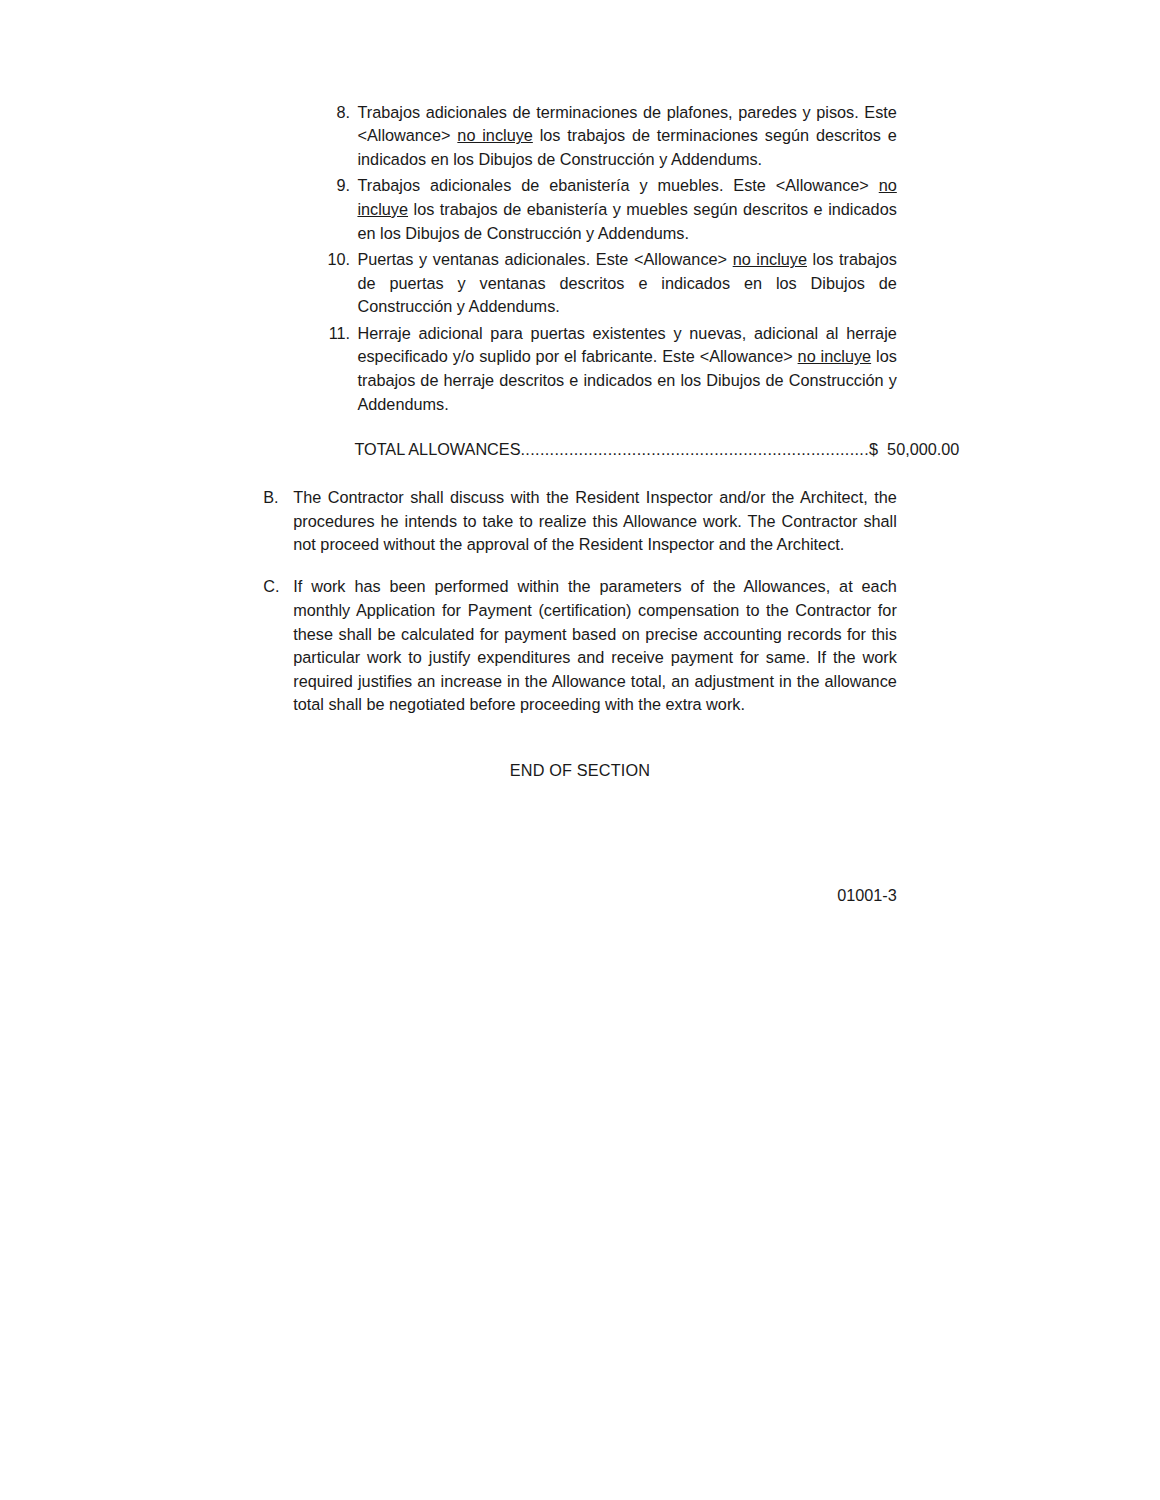8. Trabajos adicionales de terminaciones de plafones, paredes y pisos. Este <Allowance> no incluye los trabajos de terminaciones según descritos e indicados en los Dibujos de Construcción y Addendums.
9. Trabajos adicionales de ebanistería y muebles. Este <Allowance> no incluye los trabajos de ebanistería y muebles según descritos e indicados en los Dibujos de Construcción y Addendums.
10. Puertas y ventanas adicionales. Este <Allowance> no incluye los trabajos de puertas y ventanas descritos e indicados en los Dibujos de Construcción y Addendums.
11. Herraje adicional para puertas existentes y nuevas, adicional al herraje especificado y/o suplido por el fabricante. Este <Allowance> no incluye los trabajos de herraje descritos e indicados en los Dibujos de Construcción y Addendums.
TOTAL ALLOWANCES........................................................................$ 50,000.00
B. The Contractor shall discuss with the Resident Inspector and/or the Architect, the procedures he intends to take to realize this Allowance work. The Contractor shall not proceed without the approval of the Resident Inspector and the Architect.
C. If work has been performed within the parameters of the Allowances, at each monthly Application for Payment (certification) compensation to the Contractor for these shall be calculated for payment based on precise accounting records for this particular work to justify expenditures and receive payment for same. If the work required justifies an increase in the Allowance total, an adjustment in the allowance total shall be negotiated before proceeding with the extra work.
END OF SECTION
01001-3